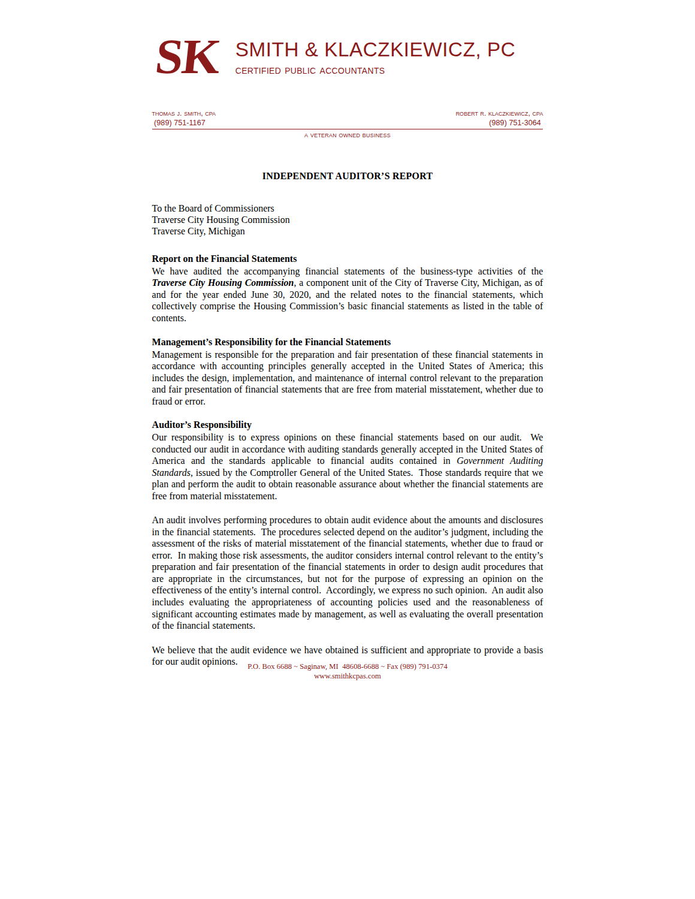SK
SMITH & KLACZKIEWICZ, PC
Certified Public Accountants
Thomas J. Smith, CPA
(989) 751-1167
Robert R. Klaczkiewicz, CPA
(989) 751-3064
A veteran owned business
INDEPENDENT AUDITOR’S REPORT
To the Board of Commissioners
Traverse City Housing Commission
Traverse City, Michigan
Report on the Financial Statements
We have audited the accompanying financial statements of the business-type activities of the Traverse City Housing Commission, a component unit of the City of Traverse City, Michigan, as of and for the year ended June 30, 2020, and the related notes to the financial statements, which collectively comprise the Housing Commission’s basic financial statements as listed in the table of contents.
Management’s Responsibility for the Financial Statements
Management is responsible for the preparation and fair presentation of these financial statements in accordance with accounting principles generally accepted in the United States of America; this includes the design, implementation, and maintenance of internal control relevant to the preparation and fair presentation of financial statements that are free from material misstatement, whether due to fraud or error.
Auditor’s Responsibility
Our responsibility is to express opinions on these financial statements based on our audit. We conducted our audit in accordance with auditing standards generally accepted in the United States of America and the standards applicable to financial audits contained in Government Auditing Standards, issued by the Comptroller General of the United States. Those standards require that we plan and perform the audit to obtain reasonable assurance about whether the financial statements are free from material misstatement.
An audit involves performing procedures to obtain audit evidence about the amounts and disclosures in the financial statements. The procedures selected depend on the auditor’s judgment, including the assessment of the risks of material misstatement of the financial statements, whether due to fraud or error. In making those risk assessments, the auditor considers internal control relevant to the entity’s preparation and fair presentation of the financial statements in order to design audit procedures that are appropriate in the circumstances, but not for the purpose of expressing an opinion on the effectiveness of the entity’s internal control. Accordingly, we express no such opinion. An audit also includes evaluating the appropriateness of accounting policies used and the reasonableness of significant accounting estimates made by management, as well as evaluating the overall presentation of the financial statements.
We believe that the audit evidence we have obtained is sufficient and appropriate to provide a basis for our audit opinions.
P.O. Box 6688 ~ Saginaw, MI 48608-6688 ~ Fax (989) 791-0374
www.smithkcpas.com